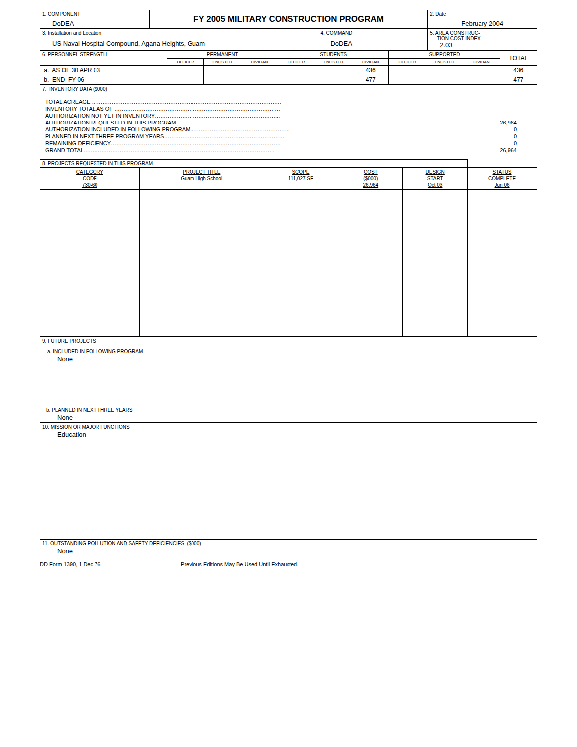| 1. COMPONENT DoDEA | FY 2005 MILITARY CONSTRUCTION PROGRAM | 2. Date February 2004 |
| 3. Installation and Location US Naval Hospital Compound, Agana Heights, Guam | 4. COMMAND DoDEA | 5. AREA CONSTRUC- TION COST INDEX 2.03 |
| 6. PERSONNEL STRENGTH | PERMANENT | STUDENTS | SUPPORTED | TOTAL |
| OFFICER | ENLISTED | CIVILIAN | OFFICER | ENLISTED | CIVILIAN | OFFICER | ENLISTED | CIVILIAN |
| a. AS OF 30 APR 03 | | | | | | 436 | | | | 436 |
| b. END FY 06 | | | | | | 477 | | | | 477 |
| 7. INVENTORY DATA ($000) |
| TOTAL ACREAGE ………………………………………………………………………………………….. | |
| INVENTORY TOTAL AS OF …………………………………………………………………………… … | |
| AUTHORIZATION NOT YET IN INVENTORY …………………………………………………………... | |
| AUTHORIZATION REQUESTED IN THIS PROGRAM …………………………………………………... | 26,964 |
| AUTHORIZATION INCLUDED IN FOLLOWING PROGRAM .……………………………………………… | 0 |
| PLANNED IN NEXT THREE PROGRAM YEARS ………………………………………………………… | 0 |
| REMAINING DEFICIENCY ………………………………………………………………………………… | 0 |
| GRAND TOTAL .………………………………………………………………………………………….. | 26,964 |
| 8. PROJECTS REQUESTED IN THIS PROGRAM |
| CATEGORY CODE 730-60 | PROJECT TITLE Guam High School | SCOPE 111,027 SF | COST ($000) 26,964 | DESIGN START Oct 03 | STATUS COMPLETE Jun 06 |
| 9. FUTURE PROJECTS a. INCLUDED IN FOLLOWING PROGRAM None b. PLANNED IN NEXT THREE YEARS None |
| 10. MISSION OR MAJOR FUNCTIONS Education |
| 11. OUTSTANDING POLLUTION AND SAFETY DEFICIENCIES ($000) None |
DD Form 1390, 1 Dec 76 Previous Editions May Be Used Until Exhausted.